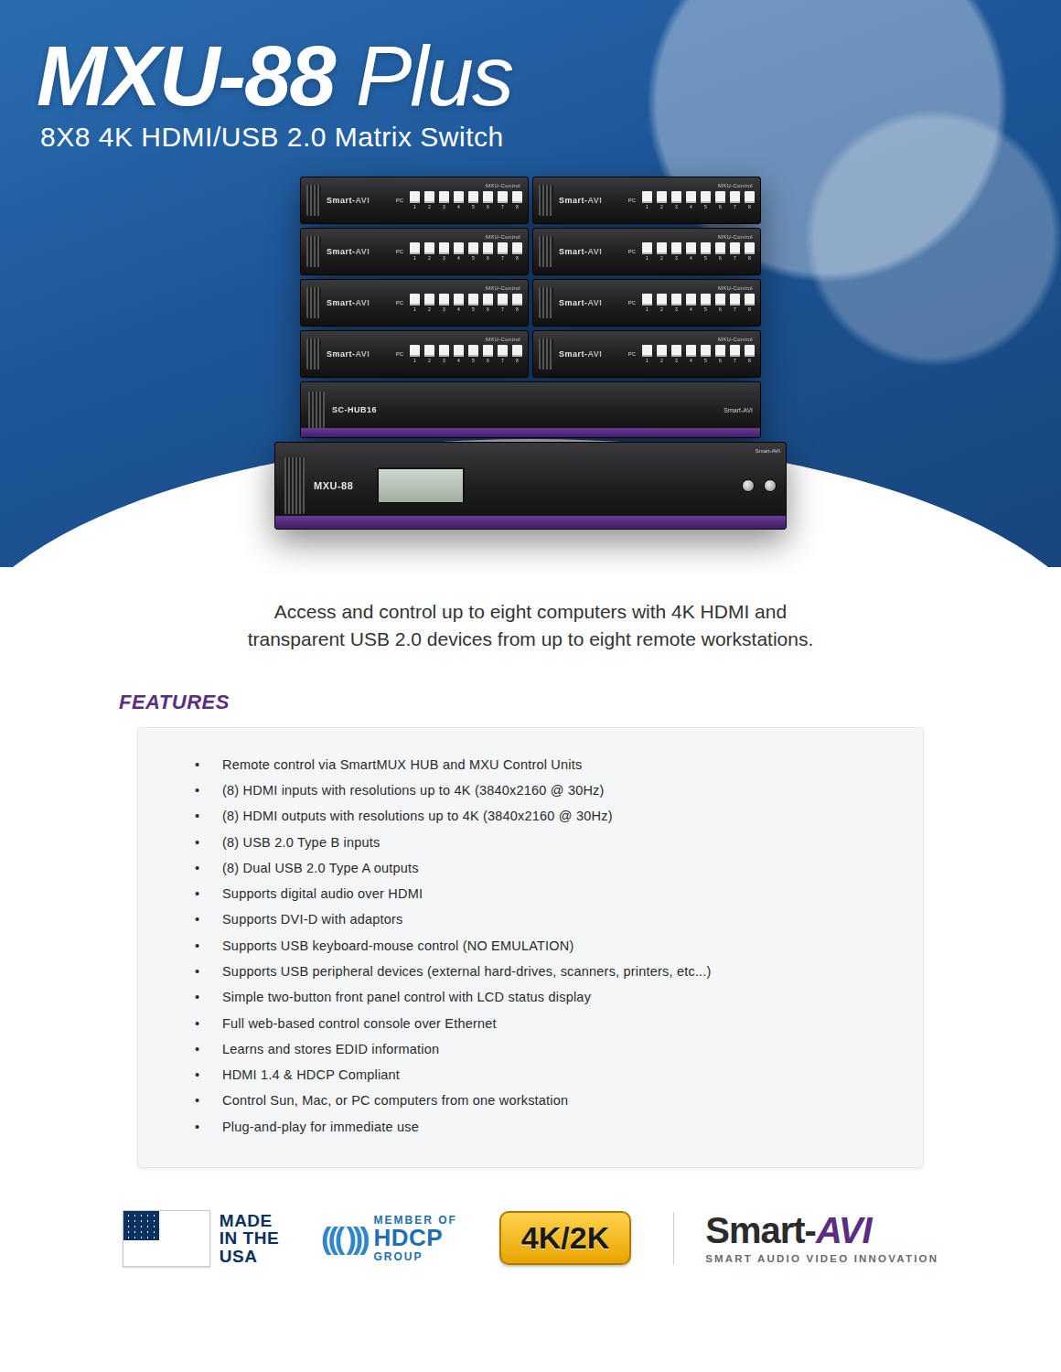MXU-88 Plus
8X8 4K HDMI/USB 2.0 Matrix Switch
Smart-AVI
MXU-Control
PC
1
2
3
4
5
6
7
8
Smart-AVI
MXU-Control
PC
1
2
3
4
5
6
7
8
Smart-AVI
MXU-Control
PC
1
2
3
4
5
6
7
8
Smart-AVI
MXU-Control
PC
1
2
3
4
5
6
7
8
Smart-AVI
MXU-Control
PC
1
2
3
4
5
6
7
8
Smart-AVI
MXU-Control
PC
1
2
3
4
5
6
7
8
Smart-AVI
MXU-Control
PC
1
2
3
4
5
6
7
8
Smart-AVI
MXU-Control
PC
1
2
3
4
5
6
7
8
SC-HUB16
Smart-AVI
MXU-88
Smart-AVI
Access and control up to eight computers with 4K HDMI and
transparent USB 2.0 devices from up to eight remote workstations.
FEATURES
Remote control via SmartMUX HUB and MXU Control Units
(8) HDMI inputs with resolutions up to 4K (3840x2160 @ 30Hz)
(8) HDMI outputs with resolutions up to 4K (3840x2160 @ 30Hz)
(8) USB 2.0 Type B inputs
(8) Dual USB 2.0 Type A outputs
Supports digital audio over HDMI
Supports DVI-D with adaptors
Supports USB keyboard-mouse control (NO EMULATION)
Supports USB peripheral devices (external hard-drives, scanners, printers, etc...)
Simple two-button front panel control with LCD status display
Full web-based control console over Ethernet
Learns and stores EDID information
HDMI 1.4 & HDCP Compliant
Control Sun, Mac, or PC computers from one workstation
Plug-and-play for immediate use
MADE
IN THE
USA
((( ))) MEMBER OF HDCP GROUP
4K/2K
Smart-AVI
SMART AUDIO VIDEO INNOVATION